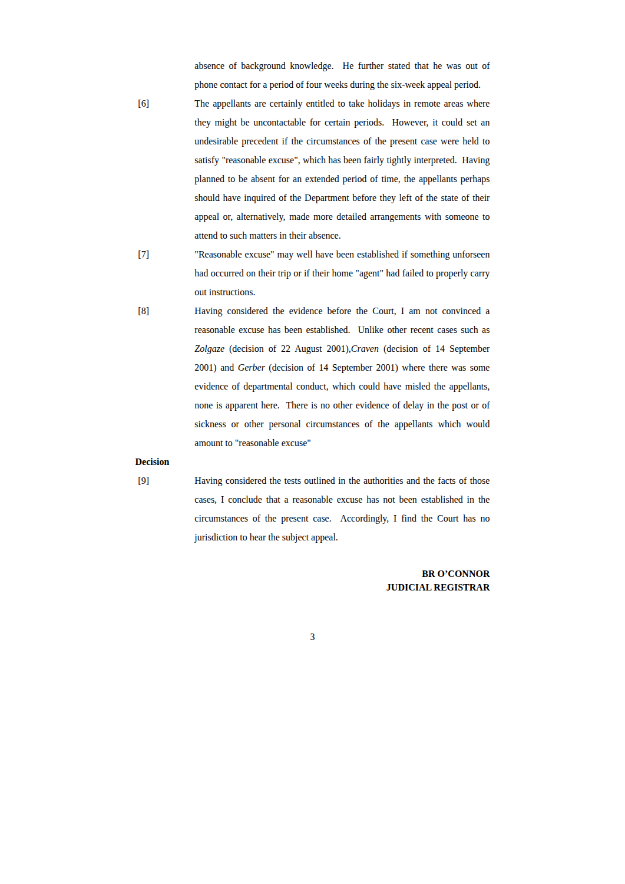absence of background knowledge. He further stated that he was out of phone contact for a period of four weeks during the six-week appeal period.
[6]
The appellants are certainly entitled to take holidays in remote areas where they might be uncontactable for certain periods. However, it could set an undesirable precedent if the circumstances of the present case were held to satisfy "reasonable excuse", which has been fairly tightly interpreted. Having planned to be absent for an extended period of time, the appellants perhaps should have inquired of the Department before they left of the state of their appeal or, alternatively, made more detailed arrangements with someone to attend to such matters in their absence.
[7]
"Reasonable excuse" may well have been established if something unforseen had occurred on their trip or if their home "agent" had failed to properly carry out instructions.
[8]
Having considered the evidence before the Court, I am not convinced a reasonable excuse has been established. Unlike other recent cases such as Zolgaze (decision of 22 August 2001),Craven (decision of 14 September 2001) and Gerber (decision of 14 September 2001) where there was some evidence of departmental conduct, which could have misled the appellants, none is apparent here. There is no other evidence of delay in the post or of sickness or other personal circumstances of the appellants which would amount to "reasonable excuse"
Decision
[9]
Having considered the tests outlined in the authorities and the facts of those cases, I conclude that a reasonable excuse has not been established in the circumstances of the present case. Accordingly, I find the Court has no jurisdiction to hear the subject appeal.
BR O’CONNOR
JUDICIAL REGISTRAR
3